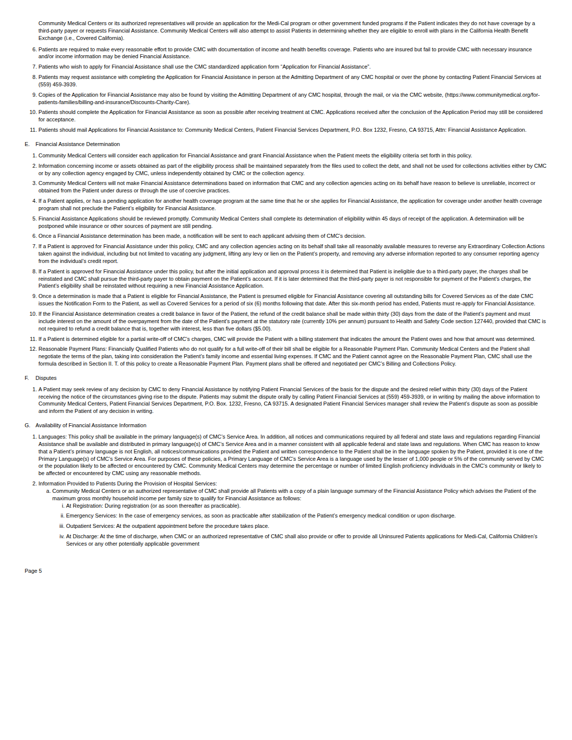Community Medical Centers or its authorized representatives will provide an application for the Medi-Cal program or other government funded programs if the Patient indicates they do not have coverage by a third-party payer or requests Financial Assistance. Community Medical Centers will also attempt to assist Patients in determining whether they are eligible to enroll with plans in the California Health Benefit Exchange (i.e., Covered California).
Patients are required to make every reasonable effort to provide CMC with documentation of income and health benefits coverage. Patients who are insured but fail to provide CMC with necessary insurance and/or income information may be denied Financial Assistance.
Patients who wish to apply for Financial Assistance shall use the CMC standardized application form “Application for Financial Assistance”.
Patients may request assistance with completing the Application for Financial Assistance in person at the Admitting Department of any CMC hospital or over the phone by contacting Patient Financial Services at (559) 459-3939.
Copies of the Application for Financial Assistance may also be found by visiting the Admitting Department of any CMC hospital, through the mail, or via the CMC website, (https://www.communitymedical.org/for-patients-families/billing-and-insurance/Discounts-Charity-Care).
Patients should complete the Application for Financial Assistance as soon as possible after receiving treatment at CMC. Applications received after the conclusion of the Application Period may still be considered for acceptance.
Patients should mail Applications for Financial Assistance to: Community Medical Centers, Patient Financial Services Department, P.O. Box 1232, Fresno, CA 93715, Attn: Financial Assistance Application.
E. Financial Assistance Determination
Community Medical Centers will consider each application for Financial Assistance and grant Financial Assistance when the Patient meets the eligibility criteria set forth in this policy.
Information concerning income or assets obtained as part of the eligibility process shall be maintained separately from the files used to collect the debt, and shall not be used for collections activities either by CMC or by any collection agency engaged by CMC, unless independently obtained by CMC or the collection agency.
Community Medical Centers will not make Financial Assistance determinations based on information that CMC and any collection agencies acting on its behalf have reason to believe is unreliable, incorrect or obtained from the Patient under duress or through the use of coercive practices.
If a Patient applies, or has a pending application for another health coverage program at the same time that he or she applies for Financial Assistance, the application for coverage under another health coverage program shall not preclude the Patient’s eligibility for Financial Assistance.
Financial Assistance Applications should be reviewed promptly. Community Medical Centers shall complete its determination of eligibility within 45 days of receipt of the application. A determination will be postponed while insurance or other sources of payment are still pending.
Once a Financial Assistance determination has been made, a notification will be sent to each applicant advising them of CMC’s decision.
If a Patient is approved for Financial Assistance under this policy, CMC and any collection agencies acting on its behalf shall take all reasonably available measures to reverse any Extraordinary Collection Actions taken against the individual, including but not limited to vacating any judgment, lifting any levy or lien on the Patient’s property, and removing any adverse information reported to any consumer reporting agency from the individual’s credit report.
If a Patient is approved for Financial Assistance under this policy, but after the initial application and approval process it is determined that Patient is ineligible due to a third-party payer, the charges shall be reinstated and CMC shall pursue the third-party payer to obtain payment on the Patient’s account. If it is later determined that the third-party payer is not responsible for payment of the Patient’s charges, the Patient’s eligibility shall be reinstated without requiring a new Financial Assistance Application.
Once a determination is made that a Patient is eligible for Financial Assistance, the Patient is presumed eligible for Financial Assistance covering all outstanding bills for Covered Services as of the date CMC issues the Notification Form to the Patient, as well as Covered Services for a period of six (6) months following that date. After this six-month period has ended, Patients must re-apply for Financial Assistance.
If the Financial Assistance determination creates a credit balance in favor of the Patient, the refund of the credit balance shall be made within thirty (30) days from the date of the Patient’s payment and must include interest on the amount of the overpayment from the date of the Patient’s payment at the statutory rate (currently 10% per annum) pursuant to Health and Safety Code section 127440, provided that CMC is not required to refund a credit balance that is, together with interest, less than five dollars ($5.00).
If a Patient is determined eligible for a partial write-off of CMC’s charges, CMC will provide the Patient with a billing statement that indicates the amount the Patient owes and how that amount was determined.
Reasonable Payment Plans: Financially Qualified Patients who do not qualify for a full write-off of their bill shall be eligible for a Reasonable Payment Plan. Community Medical Centers and the Patient shall negotiate the terms of the plan, taking into consideration the Patient’s family income and essential living expenses. If CMC and the Patient cannot agree on the Reasonable Payment Plan, CMC shall use the formula described in Section II. T. of this policy to create a Reasonable Payment Plan. Payment plans shall be offered and negotiated per CMC’s Billing and Collections Policy.
F. Disputes
A Patient may seek review of any decision by CMC to deny Financial Assistance by notifying Patient Financial Services of the basis for the dispute and the desired relief within thirty (30) days of the Patient receiving the notice of the circumstances giving rise to the dispute. Patients may submit the dispute orally by calling Patient Financial Services at (559) 459-3939, or in writing by mailing the above information to Community Medical Centers, Patient Financial Services Department, P.O. Box. 1232, Fresno, CA 93715. A designated Patient Financial Services manager shall review the Patient’s dispute as soon as possible and inform the Patient of any decision in writing.
G. Availability of Financial Assistance Information
Languages: This policy shall be available in the primary language(s) of CMC’s Service Area. In addition, all notices and communications required by all federal and state laws and regulations regarding Financial Assistance shall be available and distributed in primary language(s) of CMC’s Service Area and in a manner consistent with all applicable federal and state laws and regulations. When CMC has reason to know that a Patient’s primary language is not English, all notices/communications provided the Patient and written correspondence to the Patient shall be in the language spoken by the Patient, provided it is one of the Primary Language(s) of CMC’s Service Area. For purposes of these policies, a Primary Language of CMC’s Service Area is a language used by the lesser of 1,000 people or 5% of the community served by CMC or the population likely to be affected or encountered by CMC. Community Medical Centers may determine the percentage or number of limited English proficiency individuals in the CMC’s community or likely to be affected or encountered by CMC using any reasonable methods.
Information Provided to Patients During the Provision of Hospital Services:
Community Medical Centers or an authorized representative of CMC shall provide all Patients with a copy of a plain language summary of the Financial Assistance Policy which advises the Patient of the maximum gross monthly household income per family size to qualify for Financial Assistance as follows:
At Registration: During registration (or as soon thereafter as practicable).
Emergency Services: In the case of emergency services, as soon as practicable after stabilization of the Patient’s emergency medical condition or upon discharge.
Outpatient Services: At the outpatient appointment before the procedure takes place.
At Discharge: At the time of discharge, when CMC or an authorized representative of CMC shall also provide or offer to provide all Uninsured Patients applications for Medi-Cal, California Children’s Services or any other potentially applicable government
Page 5